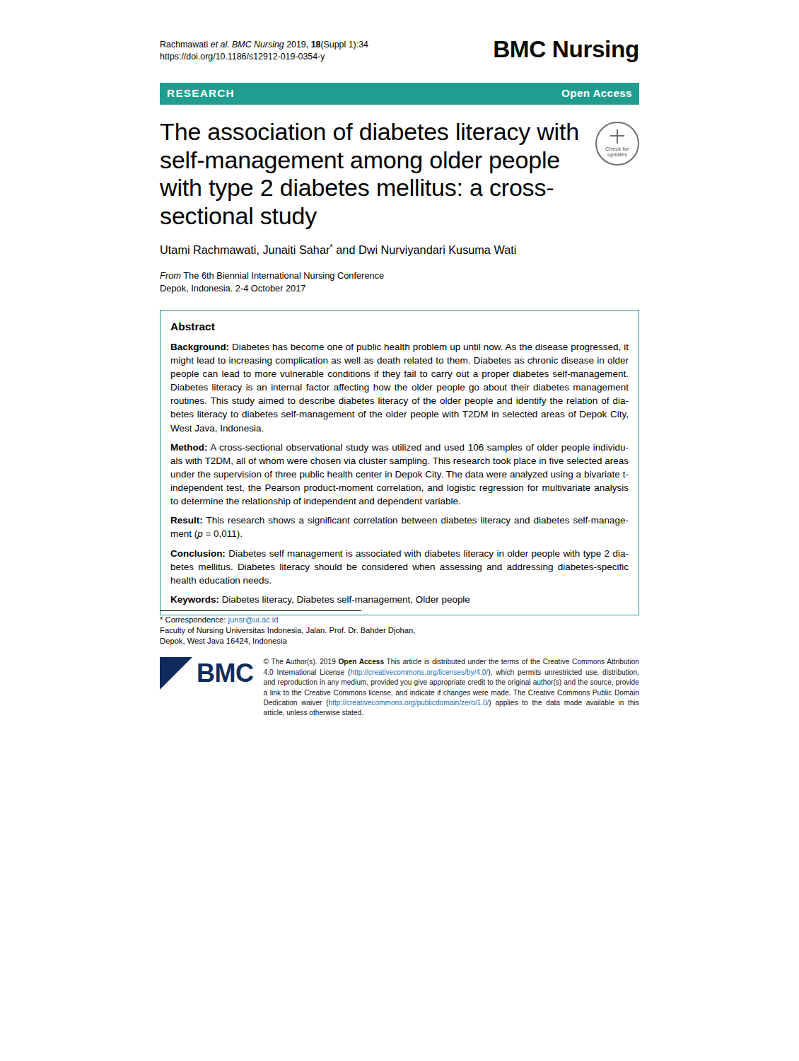Rachmawati et al. BMC Nursing 2019, 18(Suppl 1):34 https://doi.org/10.1186/s12912-019-0354-y
BMC Nursing
Research
Open Access
The association of diabetes literacy with self-management among older people with type 2 diabetes mellitus: a cross-sectional study
Check for
updates
Utami Rachmawati, Junaiti Sahar* and Dwi Nurviyandari Kusuma Wati
From The 6th Biennial International Nursing Conference
Depok, Indonesia. 2-4 October 2017
Abstract
Background: Diabetes has become one of public health problem up until now. As the disease progressed, it might lead to increasing complication as well as death related to them. Diabetes as chronic disease in older people can lead to more vulnerable conditions if they fail to carry out a proper diabetes self-management. Diabetes literacy is an internal factor affecting how the older people go about their diabetes management routines. This study aimed to describe diabetes literacy of the older people and identify the relation of diabetes literacy to diabetes self-management of the older people with T2DM in selected areas of Depok City, West Java, Indonesia.
Method: A cross-sectional observational study was utilized and used 106 samples of older people individuals with T2DM, all of whom were chosen via cluster sampling. This research took place in five selected areas under the supervision of three public health center in Depok City. The data were analyzed using a bivariate t-independent test, the Pearson product-moment correlation, and logistic regression for multivariate analysis to determine the relationship of independent and dependent variable.
Result: This research shows a significant correlation between diabetes literacy and diabetes self-management (p = 0,011).
Conclusion: Diabetes self management is associated with diabetes literacy in older people with type 2 diabetes mellitus. Diabetes literacy should be considered when assessing and addressing diabetes-specific health education needs.
Keywords: Diabetes literacy, Diabetes self-management, Older people
* Correspondence: junsr@ui.ac.id
Faculty of Nursing Universitas Indonesia, Jalan. Prof. Dr. Bahder Djohan,
Depok, West Java 16424, Indonesia
BMC
© The Author(s). 2019 Open Access This article is distributed under the terms of the Creative Commons Attribution 4.0 International License (http://creativecommons.org/licenses/by/4.0/), which permits unrestricted use, distribution, and reproduction in any medium, provided you give appropriate credit to the original author(s) and the source, provide a link to the Creative Commons license, and indicate if changes were made. The Creative Commons Public Domain Dedication waiver (http://creativecommons.org/publicdomain/zero/1.0/) applies to the data made available in this article, unless otherwise stated.